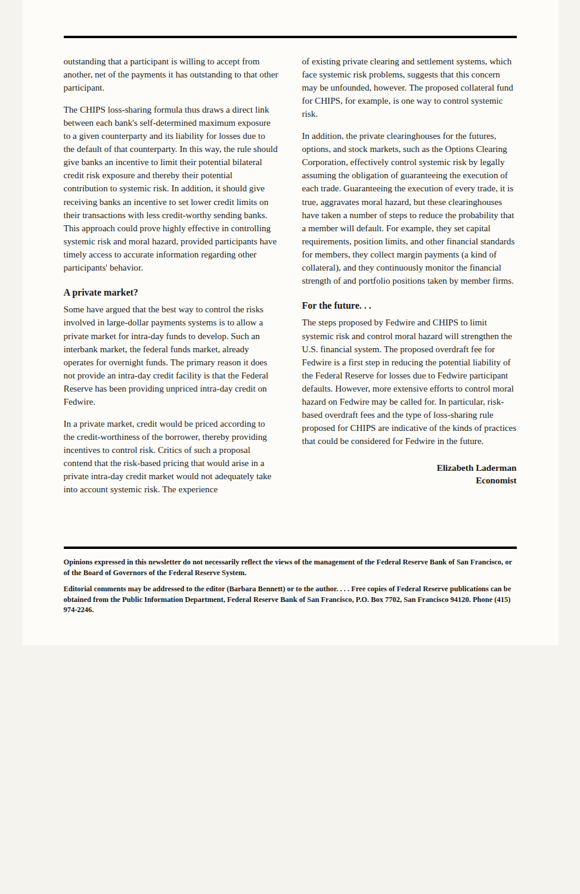outstanding that a participant is willing to accept from another, net of the payments it has outstanding to that other participant.
The CHIPS loss-sharing formula thus draws a direct link between each bank's self-determined maximum exposure to a given counterparty and its liability for losses due to the default of that counterparty. In this way, the rule should give banks an incentive to limit their potential bilateral credit risk exposure and thereby their potential contribution to systemic risk. In addition, it should give receiving banks an incentive to set lower credit limits on their transactions with less credit-worthy sending banks. This approach could prove highly effective in controlling systemic risk and moral hazard, provided participants have timely access to accurate information regarding other participants' behavior.
A private market?
Some have argued that the best way to control the risks involved in large-dollar payments systems is to allow a private market for intra-day funds to develop. Such an interbank market, the federal funds market, already operates for overnight funds. The primary reason it does not provide an intra-day credit facility is that the Federal Reserve has been providing unpriced intra-day credit on Fedwire.
In a private market, credit would be priced according to the credit-worthiness of the borrower, thereby providing incentives to control risk. Critics of such a proposal contend that the risk-based pricing that would arise in a private intra-day credit market would not adequately take into account systemic risk. The experience
of existing private clearing and settlement systems, which face systemic risk problems, suggests that this concern may be unfounded, however. The proposed collateral fund for CHIPS, for example, is one way to control systemic risk.
In addition, the private clearinghouses for the futures, options, and stock markets, such as the Options Clearing Corporation, effectively control systemic risk by legally assuming the obligation of guaranteeing the execution of each trade. Guaranteeing the execution of every trade, it is true, aggravates moral hazard, but these clearinghouses have taken a number of steps to reduce the probability that a member will default. For example, they set capital requirements, position limits, and other financial standards for members, they collect margin payments (a kind of collateral), and they continuously monitor the financial strength of and portfolio positions taken by member firms.
For the future. . .
The steps proposed by Fedwire and CHIPS to limit systemic risk and control moral hazard will strengthen the U.S. financial system. The proposed overdraft fee for Fedwire is a first step in reducing the potential liability of the Federal Reserve for losses due to Fedwire participant defaults. However, more extensive efforts to control moral hazard on Fedwire may be called for. In particular, risk-based overdraft fees and the type of loss-sharing rule proposed for CHIPS are indicative of the kinds of practices that could be considered for Fedwire in the future.
Elizabeth Laderman
Economist
Opinions expressed in this newsletter do not necessarily reflect the views of the management of the Federal Reserve Bank of San Francisco, or of the Board of Governors of the Federal Reserve System.
Editorial comments may be addressed to the editor (Barbara Bennett) or to the author. . . . Free copies of Federal Reserve publications can be obtained from the Public Information Department, Federal Reserve Bank of San Francisco, P.O. Box 7702, San Francisco 94120. Phone (415) 974-2246.